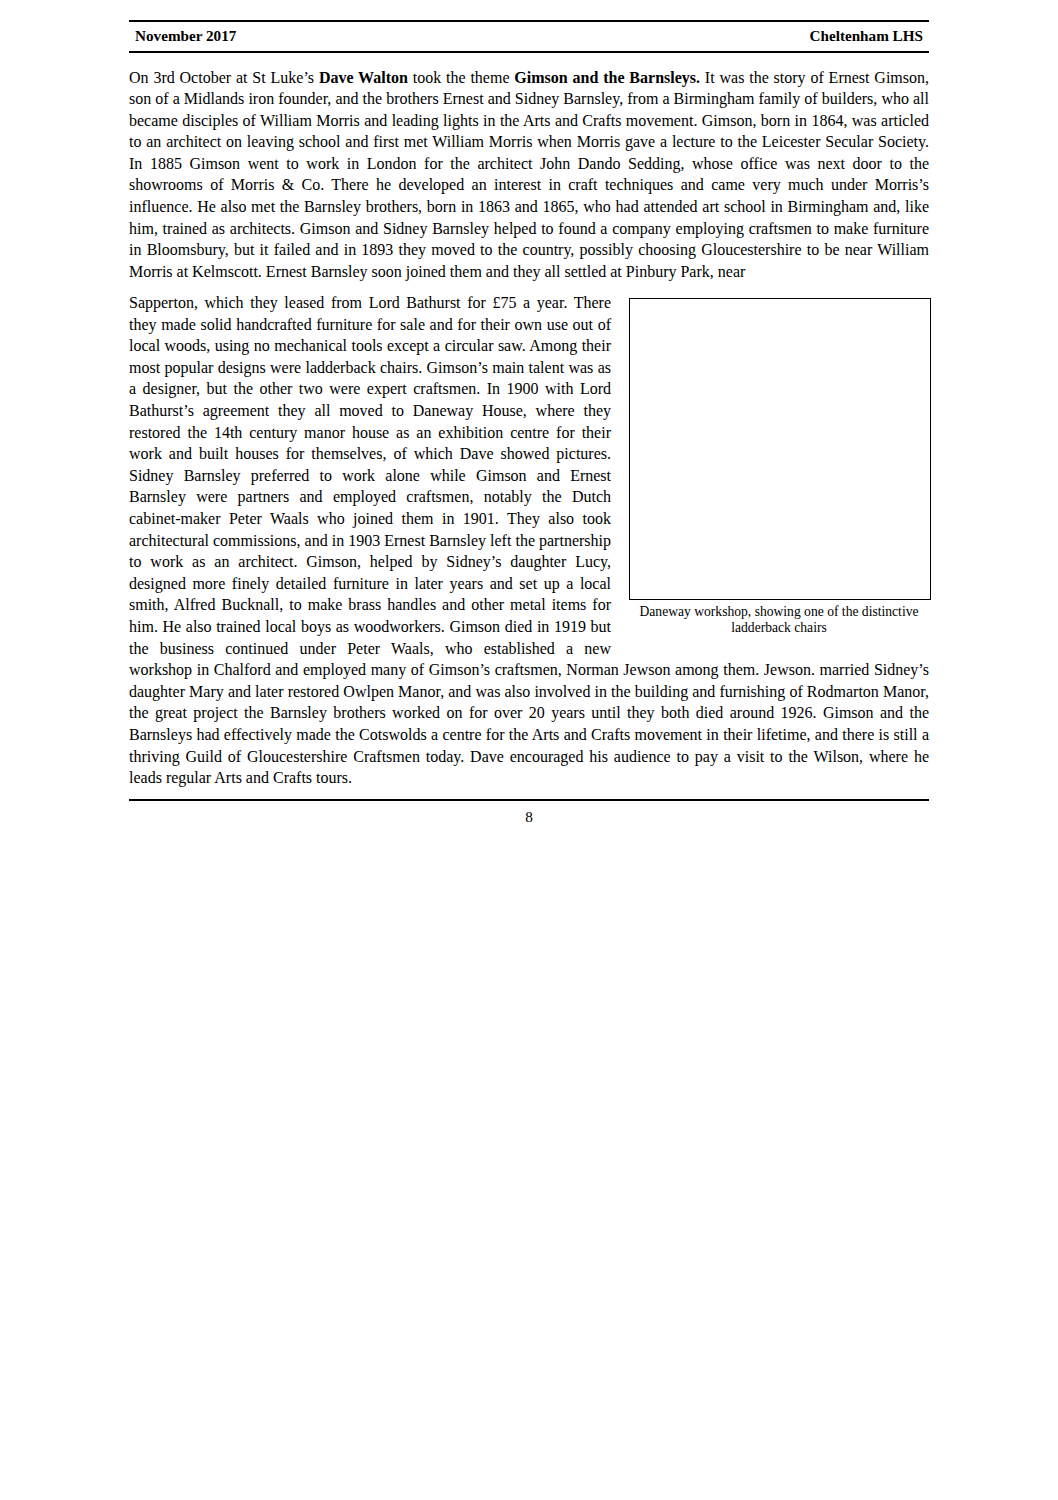November 2017 Cheltenham LHS
On 3rd October at St Luke’s Dave Walton took the theme Gimson and the Barnsleys. It was the story of Ernest Gimson, son of a Midlands iron founder, and the brothers Ernest and Sidney Barnsley, from a Birmingham family of builders, who all became disciples of William Morris and leading lights in the Arts and Crafts movement. Gimson, born in 1864, was articled to an architect on leaving school and first met William Morris when Morris gave a lecture to the Leicester Secular Society. In 1885 Gimson went to work in London for the architect John Dando Sedding, whose office was next door to the showrooms of Morris & Co. There he developed an interest in craft techniques and came very much under Morris’s influence. He also met the Barnsley brothers, born in 1863 and 1865, who had attended art school in Birmingham and, like him, trained as architects. Gimson and Sidney Barnsley helped to found a company employing craftsmen to make furniture in Bloomsbury, but it failed and in 1893 they moved to the country, possibly choosing Gloucestershire to be near William Morris at Kelmscott. Ernest Barnsley soon joined them and they all settled at Pinbury Park, near
Daneway workshop, showing one of the distinctive ladderback chairs
Sapperton, which they leased from Lord Bathurst for £75 a year. There they made solid handcrafted furniture for sale and for their own use out of local woods, using no mechanical tools except a circular saw. Among their most popular designs were ladderback chairs. Gimson’s main talent was as a designer, but the other two were expert craftsmen. In 1900 with Lord Bathurst’s agreement they all moved to Daneway House, where they restored the 14th century manor house as an exhibition centre for their work and built houses for themselves, of which Dave showed pictures. Sidney Barnsley preferred to work alone while Gimson and Ernest Barnsley were partners and employed craftsmen, notably the Dutch cabinet-maker Peter Waals who joined them in 1901. They also took architectural commissions, and in 1903 Ernest Barnsley left the partnership to work as an architect. Gimson, helped by Sidney’s daughter Lucy, designed more finely detailed furniture in later years and set up a local smith, Alfred Bucknall, to make brass handles and other metal items for him. He also trained local boys as woodworkers. Gimson died in 1919 but the business continued under Peter Waals, who established a new workshop in Chalford and employed many of Gimson’s craftsmen, Norman Jewson among them. Jewson. married Sidney’s daughter Mary and later restored Owlpen Manor, and was also involved in the building and furnishing of Rodmarton Manor, the great project the Barnsley brothers worked on for over 20 years until they both died around 1926. Gimson and the Barnsleys had effectively made the Cotswolds a centre for the Arts and Crafts movement in their lifetime, and there is still a thriving Guild of Gloucestershire Craftsmen today. Dave encouraged his audience to pay a visit to the Wilson, where he leads regular Arts and Crafts tours.
8